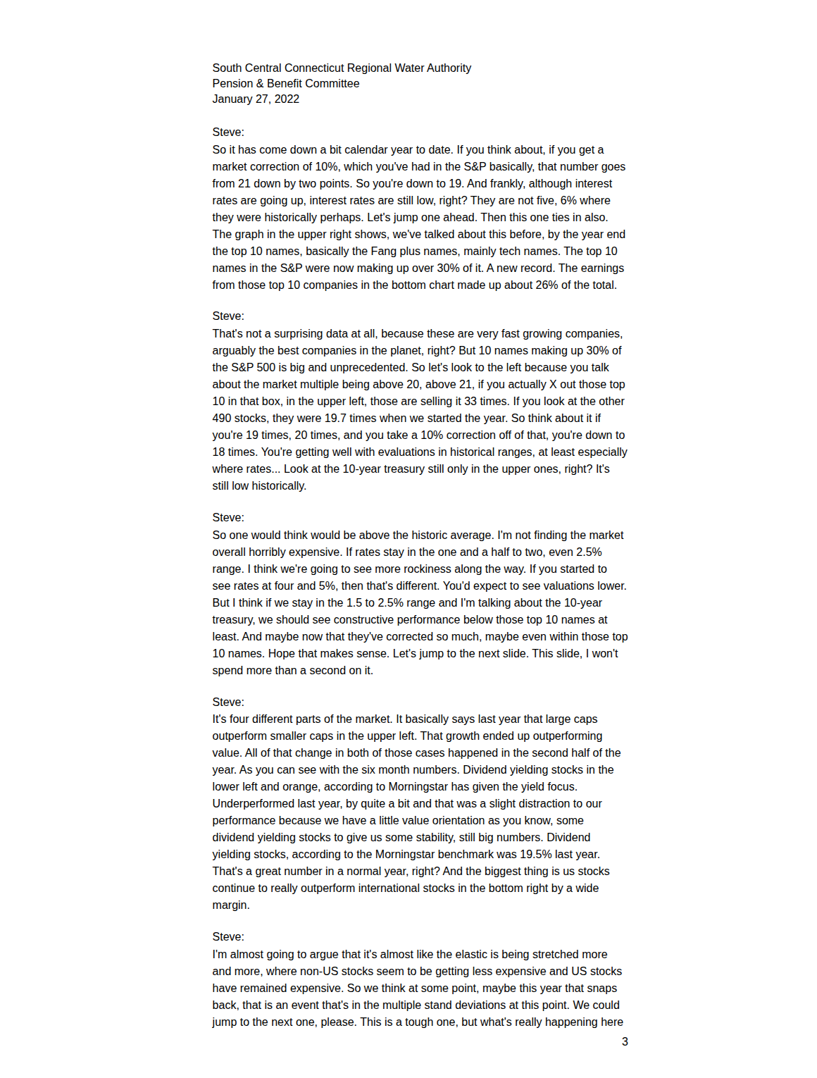South Central Connecticut Regional Water Authority
Pension & Benefit Committee
January 27, 2022
Steve:
So it has come down a bit calendar year to date. If you think about, if you get a market correction of 10%, which you've had in the S&P basically, that number goes from 21 down by two points. So you're down to 19. And frankly, although interest rates are going up, interest rates are still low, right? They are not five, 6% where they were historically perhaps. Let's jump one ahead. Then this one ties in also. The graph in the upper right shows, we've talked about this before, by the year end the top 10 names, basically the Fang plus names, mainly tech names. The top 10 names in the S&P were now making up over 30% of it. A new record. The earnings from those top 10 companies in the bottom chart made up about 26% of the total.
Steve:
That's not a surprising data at all, because these are very fast growing companies, arguably the best companies in the planet, right? But 10 names making up 30% of the S&P 500 is big and unprecedented. So let's look to the left because you talk about the market multiple being above 20, above 21, if you actually X out those top 10 in that box, in the upper left, those are selling it 33 times. If you look at the other 490 stocks, they were 19.7 times when we started the year. So think about it if you're 19 times, 20 times, and you take a 10% correction off of that, you're down to 18 times. You're getting well with evaluations in historical ranges, at least especially where rates... Look at the 10-year treasury still only in the upper ones, right? It's still low historically.
Steve:
So one would think would be above the historic average. I'm not finding the market overall horribly expensive. If rates stay in the one and a half to two, even 2.5% range. I think we're going to see more rockiness along the way. If you started to see rates at four and 5%, then that's different. You'd expect to see valuations lower. But I think if we stay in the 1.5 to 2.5% range and I'm talking about the 10-year treasury, we should see constructive performance below those top 10 names at least. And maybe now that they've corrected so much, maybe even within those top 10 names. Hope that makes sense. Let's jump to the next slide. This slide, I won't spend more than a second on it.
Steve:
It's four different parts of the market. It basically says last year that large caps outperform smaller caps in the upper left. That growth ended up outperforming value. All of that change in both of those cases happened in the second half of the year. As you can see with the six month numbers. Dividend yielding stocks in the lower left and orange, according to Morningstar has given the yield focus. Underperformed last year, by quite a bit and that was a slight distraction to our performance because we have a little value orientation as you know, some dividend yielding stocks to give us some stability, still big numbers. Dividend yielding stocks, according to the Morningstar benchmark was 19.5% last year. That's a great number in a normal year, right? And the biggest thing is us stocks continue to really outperform international stocks in the bottom right by a wide margin.
Steve:
I'm almost going to argue that it's almost like the elastic is being stretched more and more, where non-US stocks seem to be getting less expensive and US stocks have remained expensive. So we think at some point, maybe this year that snaps back, that is an event that's in the multiple stand deviations at this point. We could jump to the next one, please. This is a tough one, but what's really happening here
3